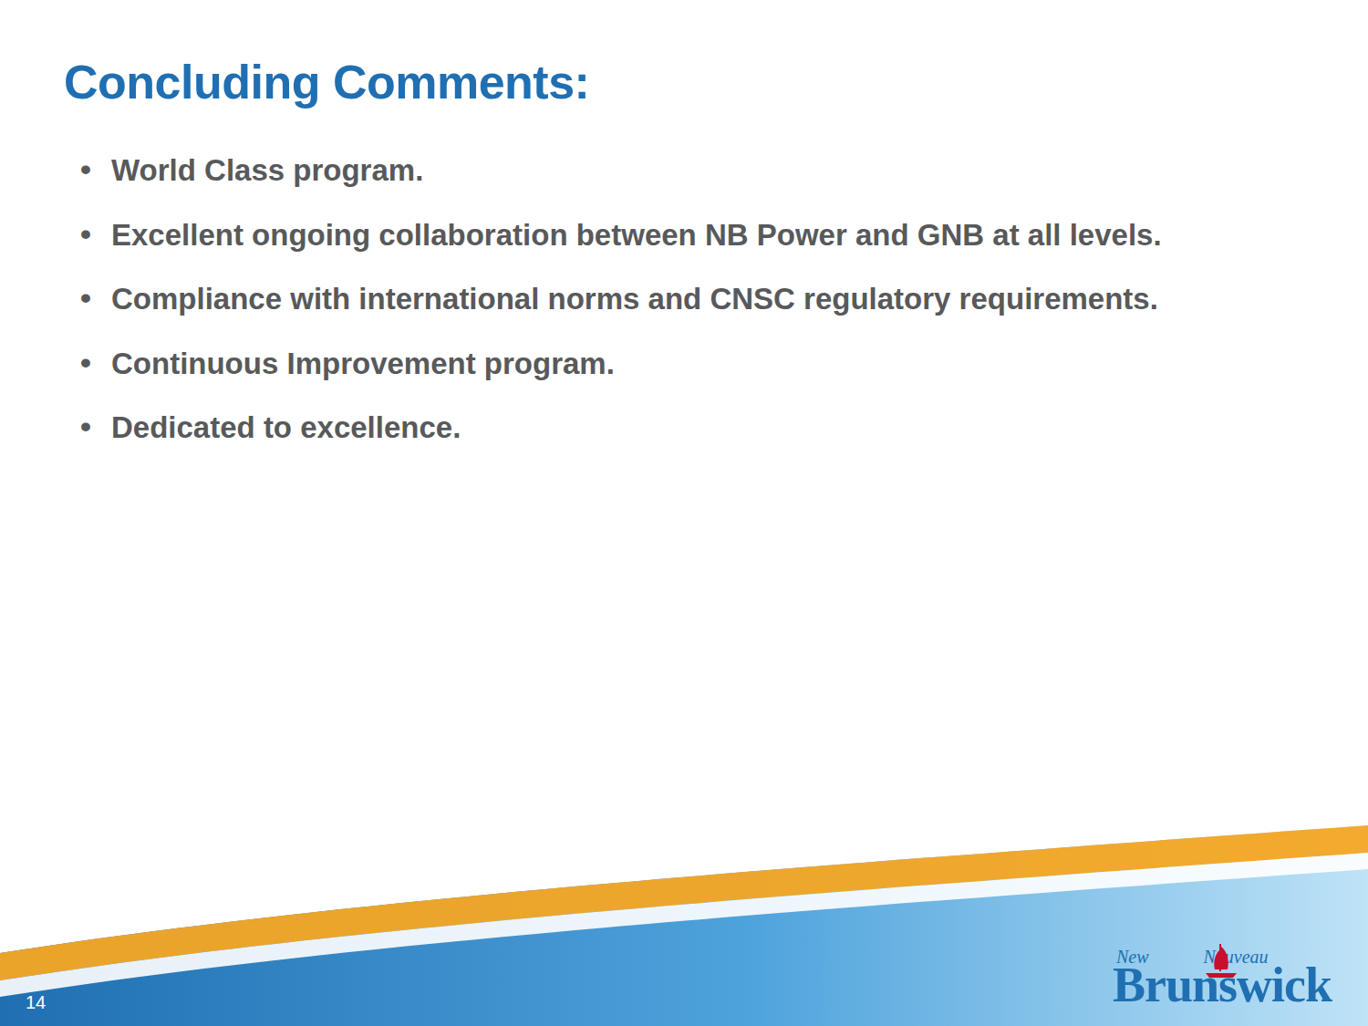Concluding Comments:
World Class program.
Excellent ongoing collaboration between NB Power and GNB at all levels.
Compliance with international norms and CNSC regulatory requirements.
Continuous Improvement program.
Dedicated to excellence.
14
New Nouveau Brunswick